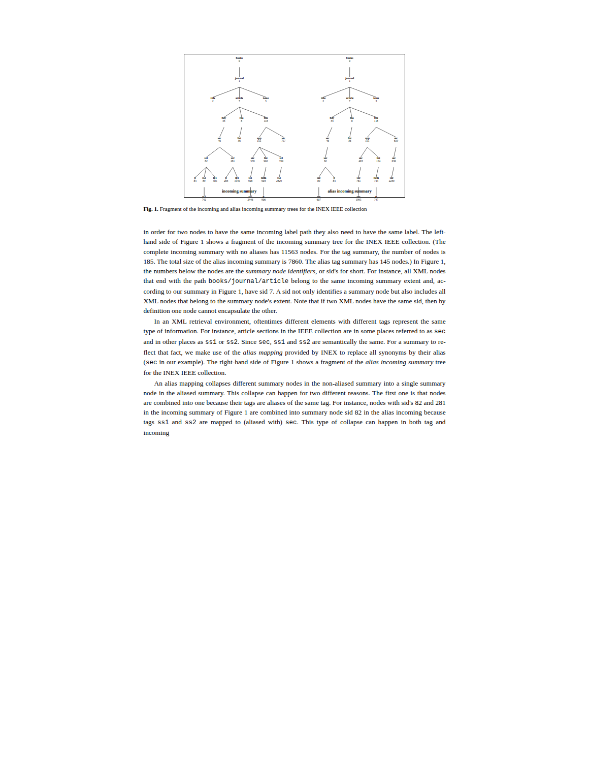books 0
journal 1
title 2
article 7
issue 3
bdy 33
fno 8
bm 118
sec 46
list 36
app 151
sec 757
ss182
ss2281
sec 570
list 902
ss1769
p 84
ss289
ip1505
p 283
ip11949
ss1928
item 903
ss22829
ss3742
ss22446
p 906
incoming summary
books 0
journal 1
title 2
article 7
issue 3
bdy 33
fno 8
bm 118
sec 46
list 36
app 151
sec 619
sec 82
sec 493
list 154
sec 630
sec 89
p 84
sec 761
item 744
sec 2239
sec 607
sec 1995
p 747
alias incoming summary
Fig. 1. Fragment of the incoming and alias incoming summary trees for the INEX IEEE collection
in order for two nodes to have the same incoming label path they also need to have the same label. The left-hand side of Figure 1 shows a fragment of the incoming summary tree for the INEX IEEE collection. (The complete incoming summary with no aliases has 11563 nodes. For the tag summary, the number of nodes is 185. The total size of the alias incoming summary is 7860. The alias tag summary has 145 nodes.) In Figure 1, the numbers below the nodes are the summary node identifiers, or sid's for short. For instance, all XML nodes that end with the path books/journal/article belong to the same incoming summary extent and, according to our summary in Figure 1, have sid 7. A sid not only identifies a summary node but also includes all XML nodes that belong to the summary node's extent. Note that if two XML nodes have the same sid, then by definition one node cannot encapsulate the other.
In an XML retrieval environment, oftentimes different elements with different tags represent the same type of information. For instance, article sections in the IEEE collection are in some places referred to as sec and in other places as ss1 or ss2. Since sec, ss1 and ss2 are semantically the same. For a summary to reflect that fact, we make use of the alias mapping provided by INEX to replace all synonyms by their alias (sec in our example). The right-hand side of Figure 1 shows a fragment of the alias incoming summary tree for the INEX IEEE collection.
An alias mapping collapses different summary nodes in the non-aliased summary into a single summary node in the aliased summary. This collapse can happen for two different reasons. The first one is that nodes are combined into one because their tags are aliases of the same tag. For instance, nodes with sid's 82 and 281 in the incoming summary of Figure 1 are combined into summary node sid 82 in the alias incoming because tags ss1 and ss2 are mapped to (aliased with) sec. This type of collapse can happen in both tag and incoming